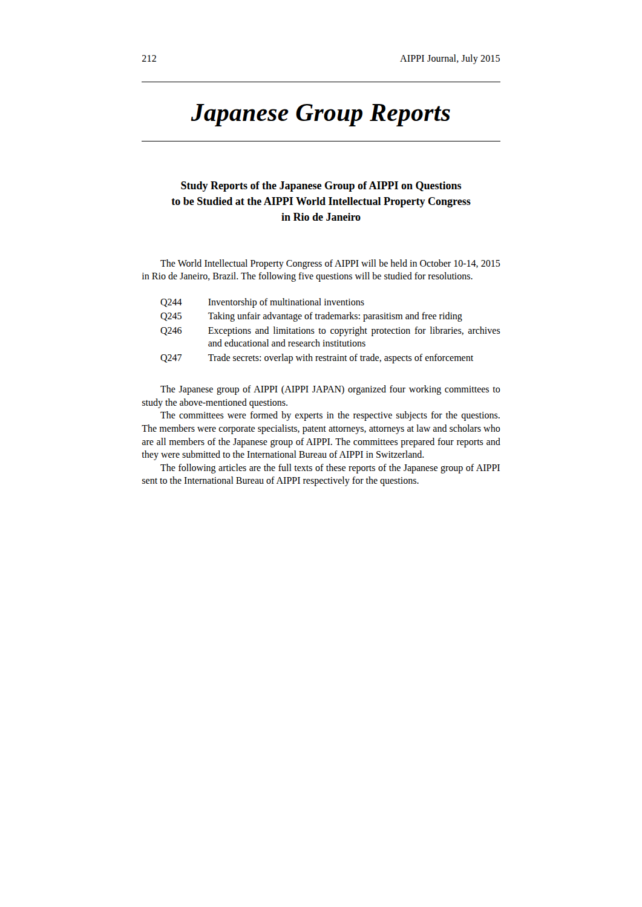212 AIPPI Journal, July 2015
Japanese Group Reports
Study Reports of the Japanese Group of AIPPI on Questions
to be Studied at the AIPPI World Intellectual Property Congress
in Rio de Janeiro
The World Intellectual Property Congress of AIPPI will be held in October 10-14, 2015 in Rio de Janeiro, Brazil. The following five questions will be studied for resolutions.
| Q244 | Inventorship of multinational inventions |
| Q245 | Taking unfair advantage of trademarks: parasitism and free riding |
| Q246 | Exceptions and limitations to copyright protection for libraries, archives and educational and research institutions |
| Q247 | Trade secrets: overlap with restraint of trade, aspects of enforcement |
The Japanese group of AIPPI (AIPPI JAPAN) organized four working committees to study the above-mentioned questions.
The committees were formed by experts in the respective subjects for the questions. The members were corporate specialists, patent attorneys, attorneys at law and scholars who are all members of the Japanese group of AIPPI. The committees prepared four reports and they were submitted to the International Bureau of AIPPI in Switzerland.
The following articles are the full texts of these reports of the Japanese group of AIPPI sent to the International Bureau of AIPPI respectively for the questions.